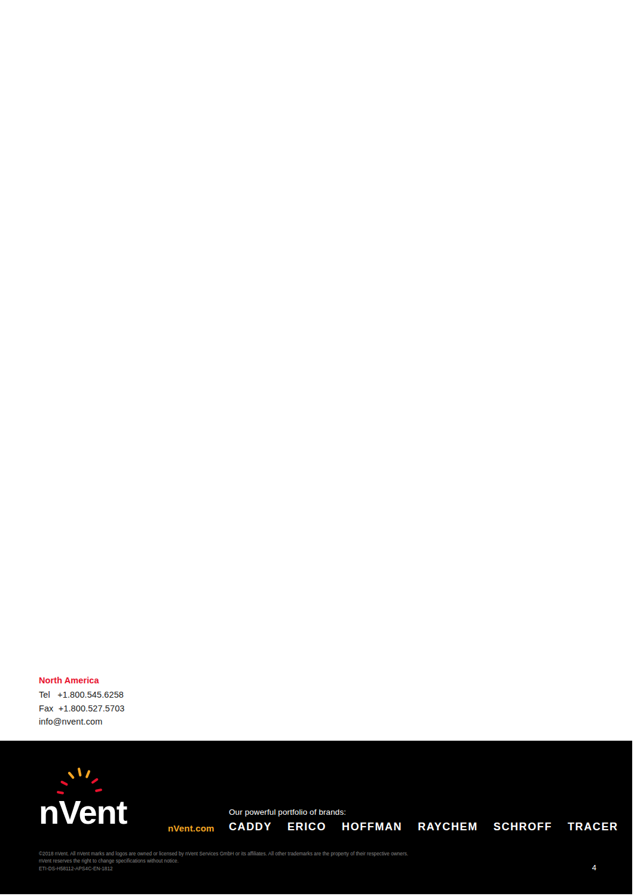North America
Tel +1.800.545.6258
Fax +1.800.527.5703
info@nvent.com
nVent
nVent.com
Our powerful portfolio of brands:
CADDY ERICO HOFFMAN RAYCHEM SCHROFF TRACER
©2018 nVent. All nVent marks and logos are owned or licensed by nVent Services GmbH or its affiliates. All other trademarks are the property of their respective owners.
nVent reserves the right to change specifications without notice.
ETI-DS-H58112-APS4C-EN-1812
4